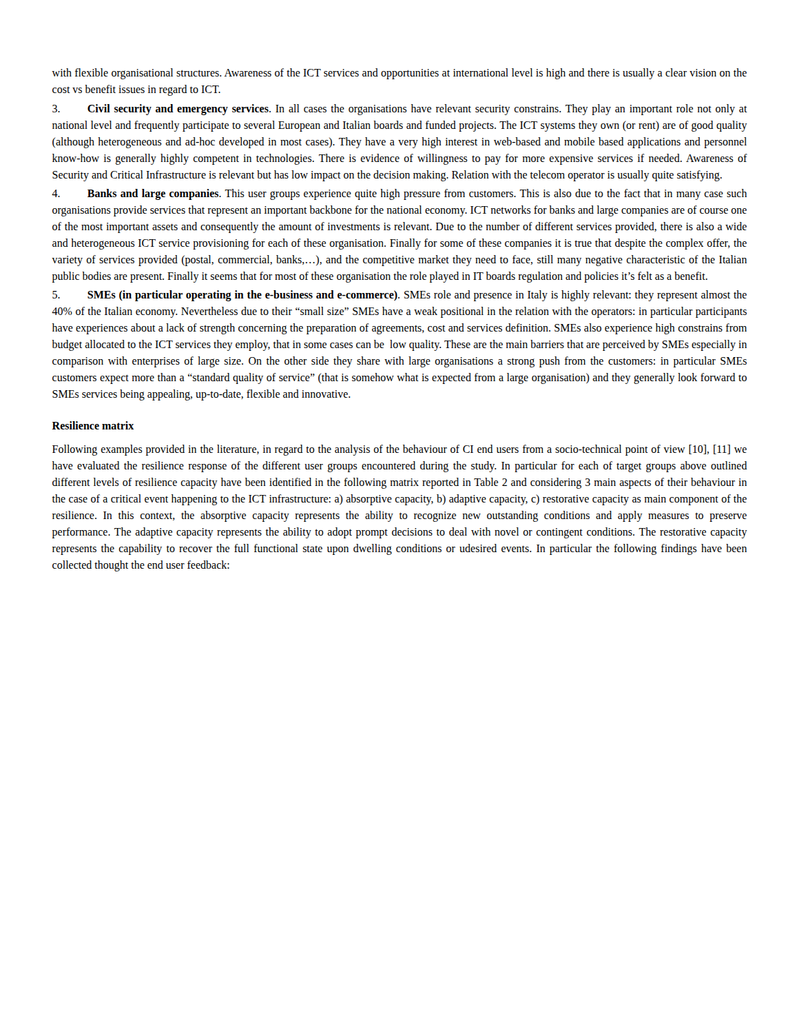with flexible organisational structures. Awareness of the ICT services and opportunities at international level is high and there is usually a clear vision on the cost vs benefit issues in regard to ICT.
3. Civil security and emergency services. In all cases the organisations have relevant security constrains. They play an important role not only at national level and frequently participate to several European and Italian boards and funded projects. The ICT systems they own (or rent) are of good quality (although heterogeneous and ad-hoc developed in most cases). They have a very high interest in web-based and mobile based applications and personnel know-how is generally highly competent in technologies. There is evidence of willingness to pay for more expensive services if needed. Awareness of Security and Critical Infrastructure is relevant but has low impact on the decision making. Relation with the telecom operator is usually quite satisfying.
4. Banks and large companies. This user groups experience quite high pressure from customers. This is also due to the fact that in many case such organisations provide services that represent an important backbone for the national economy. ICT networks for banks and large companies are of course one of the most important assets and consequently the amount of investments is relevant. Due to the number of different services provided, there is also a wide and heterogeneous ICT service provisioning for each of these organisation. Finally for some of these companies it is true that despite the complex offer, the variety of services provided (postal, commercial, banks,…), and the competitive market they need to face, still many negative characteristic of the Italian public bodies are present. Finally it seems that for most of these organisation the role played in IT boards regulation and policies it’s felt as a benefit.
5. SMEs (in particular operating in the e-business and e-commerce). SMEs role and presence in Italy is highly relevant: they represent almost the 40% of the Italian economy. Nevertheless due to their “small size” SMEs have a weak positional in the relation with the operators: in particular participants have experiences about a lack of strength concerning the preparation of agreements, cost and services definition. SMEs also experience high constrains from budget allocated to the ICT services they employ, that in some cases can be low quality. These are the main barriers that are perceived by SMEs especially in comparison with enterprises of large size. On the other side they share with large organisations a strong push from the customers: in particular SMEs customers expect more than a “standard quality of service” (that is somehow what is expected from a large organisation) and they generally look forward to SMEs services being appealing, up-to-date, flexible and innovative.
Resilience matrix
Following examples provided in the literature, in regard to the analysis of the behaviour of CI end users from a socio-technical point of view [10], [11] we have evaluated the resilience response of the different user groups encountered during the study. In particular for each of target groups above outlined different levels of resilience capacity have been identified in the following matrix reported in Table 2 and considering 3 main aspects of their behaviour in the case of a critical event happening to the ICT infrastructure: a) absorptive capacity, b) adaptive capacity, c) restorative capacity as main component of the resilience. In this context, the absorptive capacity represents the ability to recognize new outstanding conditions and apply measures to preserve performance. The adaptive capacity represents the ability to adopt prompt decisions to deal with novel or contingent conditions. The restorative capacity represents the capability to recover the full functional state upon dwelling conditions or udesired events. In particular the following findings have been collected thought the end user feedback: